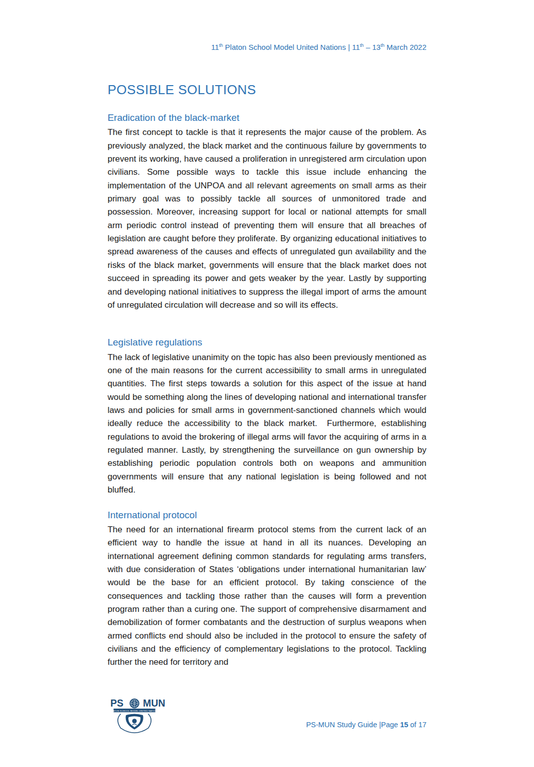11th Platon School Model United Nations | 11th – 13th March 2022
POSSIBLE SOLUTIONS
Eradication of the black-market
The first concept to tackle is that it represents the major cause of the problem. As previously analyzed, the black market and the continuous failure by governments to prevent its working, have caused a proliferation in unregistered arm circulation upon civilians. Some possible ways to tackle this issue include enhancing the implementation of the UNPOA and all relevant agreements on small arms as their primary goal was to possibly tackle all sources of unmonitored trade and possession. Moreover, increasing support for local or national attempts for small arm periodic control instead of preventing them will ensure that all breaches of legislation are caught before they proliferate. By organizing educational initiatives to spread awareness of the causes and effects of unregulated gun availability and the risks of the black market, governments will ensure that the black market does not succeed in spreading its power and gets weaker by the year. Lastly by supporting and developing national initiatives to suppress the illegal import of arms the amount of unregulated circulation will decrease and so will its effects.
Legislative regulations
The lack of legislative unanimity on the topic has also been previously mentioned as one of the main reasons for the current accessibility to small arms in unregulated quantities. The first steps towards a solution for this aspect of the issue at hand would be something along the lines of developing national and international transfer laws and policies for small arms in government-sanctioned channels which would ideally reduce the accessibility to the black market. Furthermore, establishing regulations to avoid the brokering of illegal arms will favor the acquiring of arms in a regulated manner. Lastly, by strengthening the surveillance on gun ownership by establishing periodic population controls both on weapons and ammunition governments will ensure that any national legislation is being followed and not bluffed.
International protocol
The need for an international firearm protocol stems from the current lack of an efficient way to handle the issue at hand in all its nuances. Developing an international agreement defining common standards for regulating arms transfers, with due consideration of States ‘obligations under international humanitarian law’ would be the base for an efficient protocol. By taking conscience of the consequences and tackling those rather than the causes will form a prevention program rather than a curing one. The support of comprehensive disarmament and demobilization of former combatants and the destruction of surplus weapons when armed conflicts end should also be included in the protocol to ensure the safety of civilians and the efficiency of complementary legislations to the protocol. Tackling further the need for territory and
PS MUN PLATON SCHOOL MODEL UNITED NATIONS
PS-MUN Study Guide |Page 15 of 17